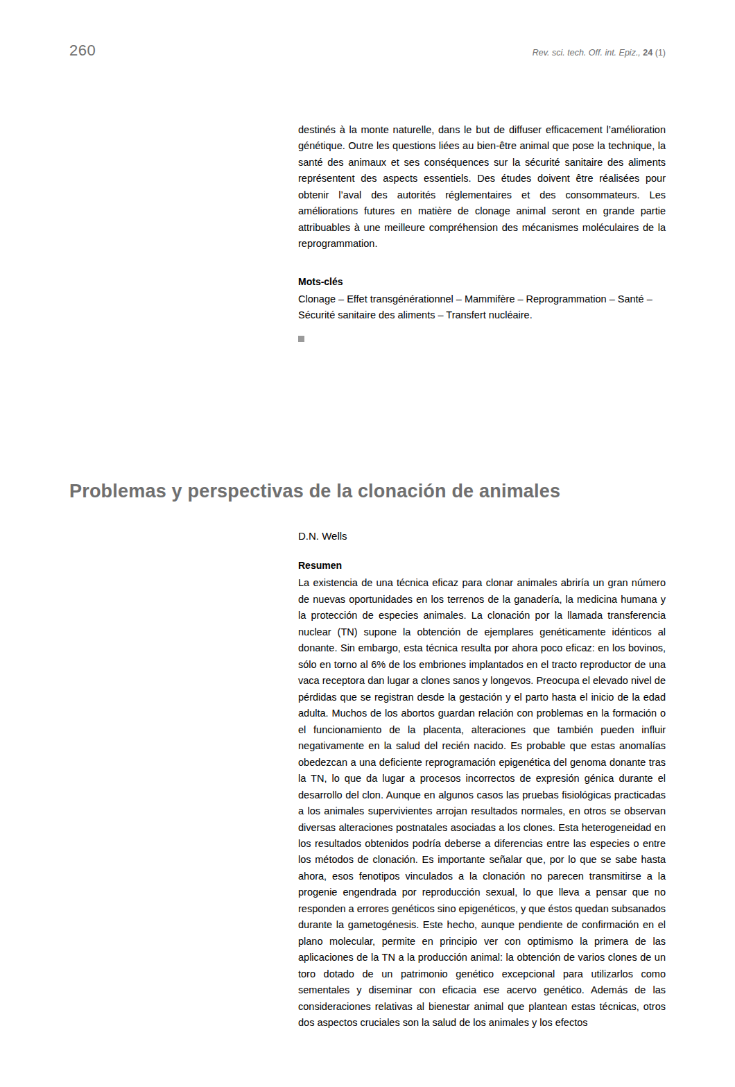260
Rev. sci. tech. Off. int. Epiz., 24 (1)
destinés à la monte naturelle, dans le but de diffuser efficacement l’amélioration génétique. Outre les questions liées au bien-être animal que pose la technique, la santé des animaux et ses conséquences sur la sécurité sanitaire des aliments représentent des aspects essentiels. Des études doivent être réalisées pour obtenir l’aval des autorités réglementaires et des consommateurs. Les améliorations futures en matière de clonage animal seront en grande partie attribuables à une meilleure compréhension des mécanismes moléculaires de la reprogrammation.
Mots-clés
Clonage – Effet transgénérationnel – Mammifère – Reprogrammation – Santé – Sécurité sanitaire des aliments – Transfert nucléaire.
Problemas y perspectivas de la clonación de animales
D.N. Wells
Resumen
La existencia de una técnica eficaz para clonar animales abriría un gran número de nuevas oportunidades en los terrenos de la ganadería, la medicina humana y la protección de especies animales. La clonación por la llamada transferencia nuclear (TN) supone la obtención de ejemplares genéticamente idénticos al donante. Sin embargo, esta técnica resulta por ahora poco eficaz: en los bovinos, sólo en torno al 6% de los embriones implantados en el tracto reproductor de una vaca receptora dan lugar a clones sanos y longevos. Preocupa el elevado nivel de pérdidas que se registran desde la gestación y el parto hasta el inicio de la edad adulta. Muchos de los abortos guardan relación con problemas en la formación o el funcionamiento de la placenta, alteraciones que también pueden influir negativamente en la salud del recién nacido. Es probable que estas anomalías obedezcan a una deficiente reprogramación epigenética del genoma donante tras la TN, lo que da lugar a procesos incorrectos de expresión génica durante el desarrollo del clon. Aunque en algunos casos las pruebas fisiológicas practicadas a los animales supervivientes arrojan resultados normales, en otros se observan diversas alteraciones postnatales asociadas a los clones. Esta heterogeneidad en los resultados obtenidos podría deberse a diferencias entre las especies o entre los métodos de clonación. Es importante señalar que, por lo que se sabe hasta ahora, esos fenotipos vinculados a la clonación no parecen transmitirse a la progenie engendrada por reproducción sexual, lo que lleva a pensar que no responden a errores genéticos sino epigenéticos, y que éstos quedan subsanados durante la gametogénesis. Este hecho, aunque pendiente de confirmación en el plano molecular, permite en principio ver con optimismo la primera de las aplicaciones de la TN a la producción animal: la obtención de varios clones de un toro dotado de un patrimonio genético excepcional para utilizarlos como sementales y diseminar con eficacia ese acervo genético. Además de las consideraciones relativas al bienestar animal que plantean estas técnicas, otros dos aspectos cruciales son la salud de los animales y los efectos